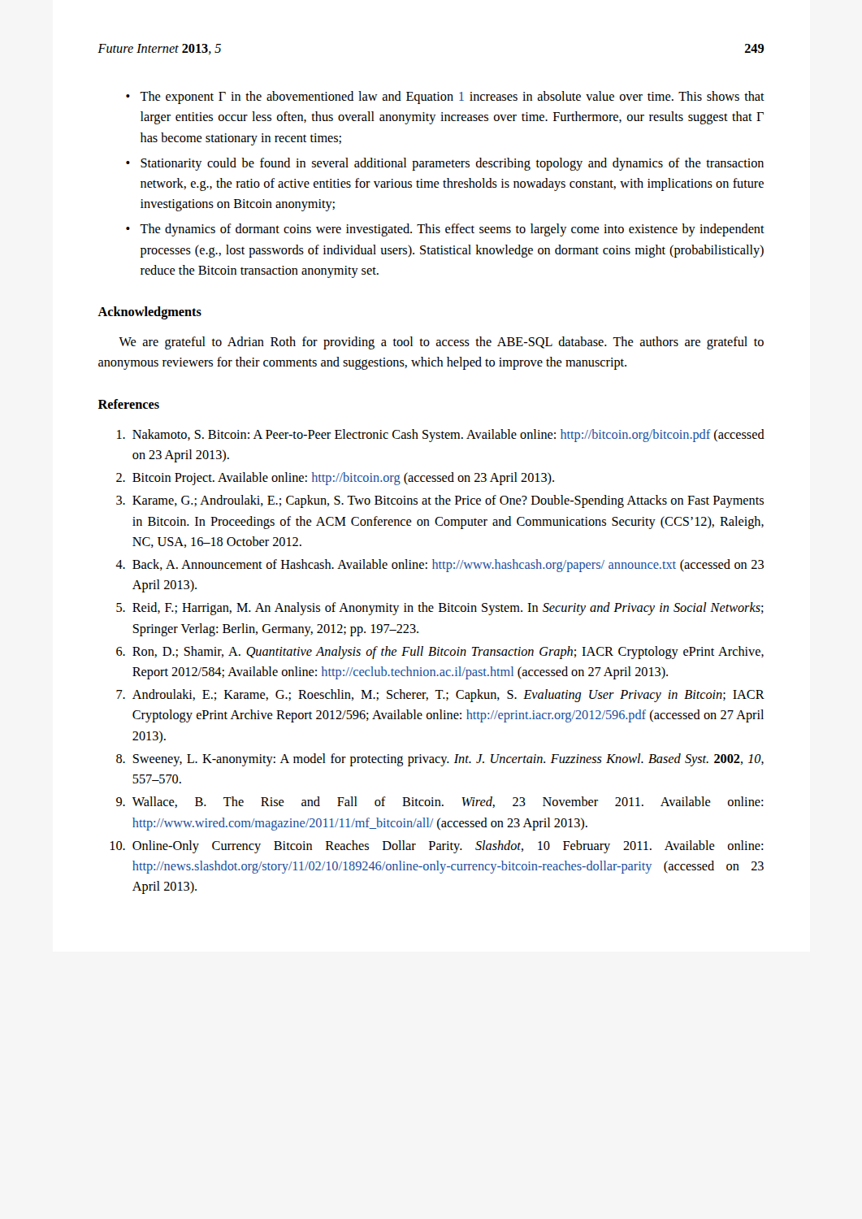Future Internet 2013, 5 249
The exponent Γ in the abovementioned law and Equation 1 increases in absolute value over time. This shows that larger entities occur less often, thus overall anonymity increases over time. Furthermore, our results suggest that Γ has become stationary in recent times;
Stationarity could be found in several additional parameters describing topology and dynamics of the transaction network, e.g., the ratio of active entities for various time thresholds is nowadays constant, with implications on future investigations on Bitcoin anonymity;
The dynamics of dormant coins were investigated. This effect seems to largely come into existence by independent processes (e.g., lost passwords of individual users). Statistical knowledge on dormant coins might (probabilistically) reduce the Bitcoin transaction anonymity set.
Acknowledgments
We are grateful to Adrian Roth for providing a tool to access the ABE-SQL database. The authors are grateful to anonymous reviewers for their comments and suggestions, which helped to improve the manuscript.
References
Nakamoto, S. Bitcoin: A Peer-to-Peer Electronic Cash System. Available online: http://bitcoin.org/bitcoin.pdf (accessed on 23 April 2013).
Bitcoin Project. Available online: http://bitcoin.org (accessed on 23 April 2013).
Karame, G.; Androulaki, E.; Capkun, S. Two Bitcoins at the Price of One? Double-Spending Attacks on Fast Payments in Bitcoin. In Proceedings of the ACM Conference on Computer and Communications Security (CCS’12), Raleigh, NC, USA, 16–18 October 2012.
Back, A. Announcement of Hashcash. Available online: http://www.hashcash.org/papers/ announce.txt (accessed on 23 April 2013).
Reid, F.; Harrigan, M. An Analysis of Anonymity in the Bitcoin System. In Security and Privacy in Social Networks; Springer Verlag: Berlin, Germany, 2012; pp. 197–223.
Ron, D.; Shamir, A. Quantitative Analysis of the Full Bitcoin Transaction Graph; IACR Cryptology ePrint Archive, Report 2012/584; Available online: http://ceclub.technion.ac.il/past.html (accessed on 27 April 2013).
Androulaki, E.; Karame, G.; Roeschlin, M.; Scherer, T.; Capkun, S. Evaluating User Privacy in Bitcoin; IACR Cryptology ePrint Archive Report 2012/596; Available online: http://eprint.iacr.org/2012/596.pdf (accessed on 27 April 2013).
Sweeney, L. K-anonymity: A model for protecting privacy. Int. J. Uncertain. Fuzziness Knowl. Based Syst. 2002, 10, 557–570.
Wallace, B. The Rise and Fall of Bitcoin. Wired, 23 November 2011. Available online: http://www.wired.com/magazine/2011/11/mf_bitcoin/all/ (accessed on 23 April 2013).
Online-Only Currency Bitcoin Reaches Dollar Parity. Slashdot, 10 February 2011. Available online: http://news.slashdot.org/story/11/02/10/189246/online-only-currency-bitcoin-reaches-dollar-parity (accessed on 23 April 2013).